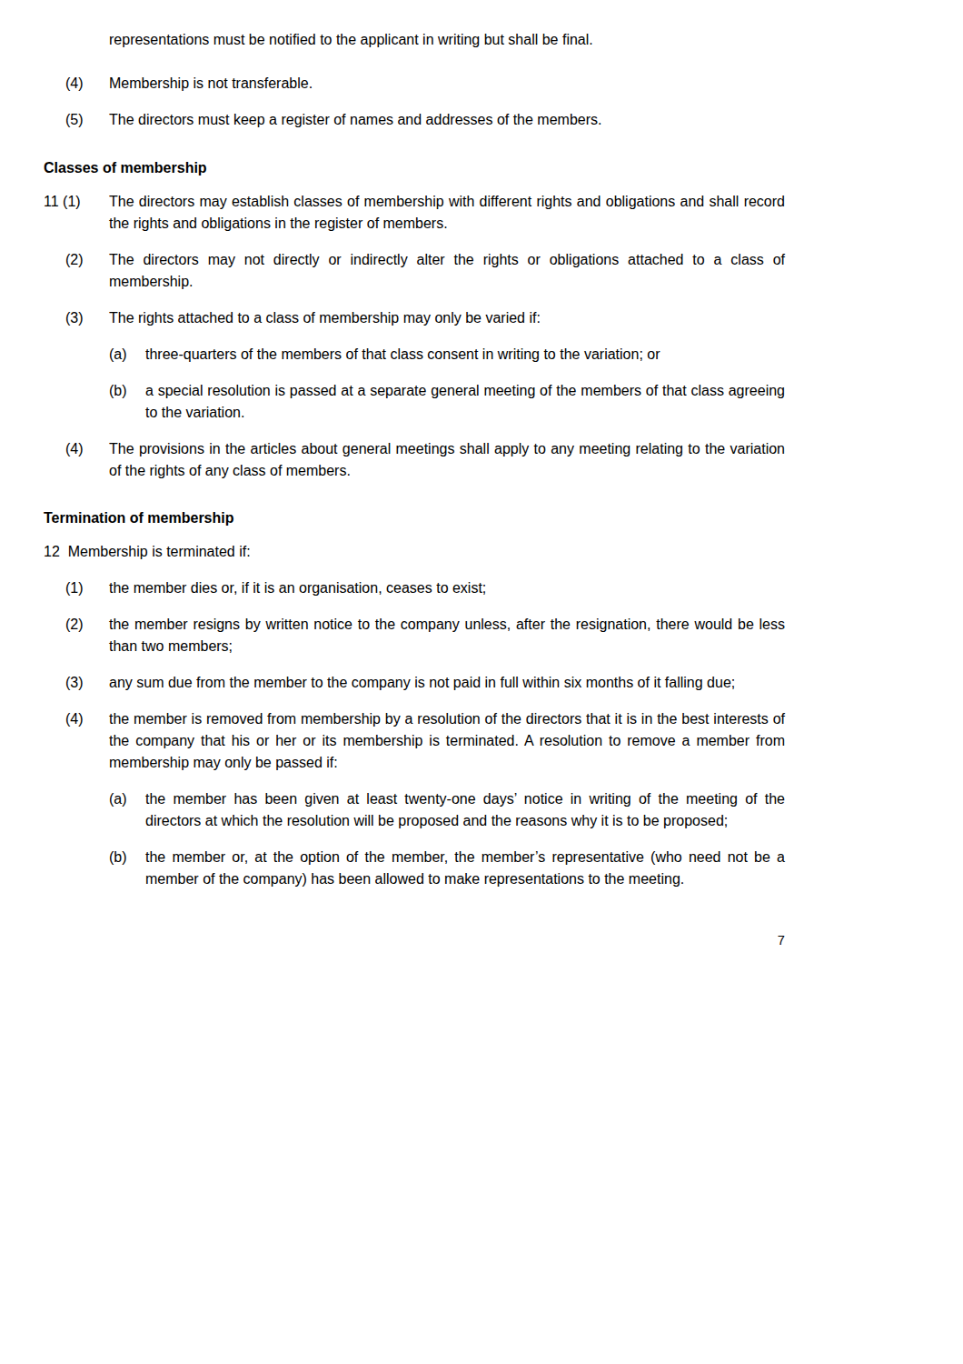representations must be notified to the applicant in writing but shall be final.
(4)
Membership is not transferable.
(5)
The directors must keep a register of names and addresses of the members.
Classes of membership
11 (1)
The directors may establish classes of membership with different rights and obligations and shall record the rights and obligations in the register of members.
(2)
The directors may not directly or indirectly alter the rights or obligations attached to a class of membership.
(3)
The rights attached to a class of membership may only be varied if:
(a)
three-quarters of the members of that class consent in writing to the variation; or
(b)
a special resolution is passed at a separate general meeting of the members of that class agreeing to the variation.
(4)
The provisions in the articles about general meetings shall apply to any meeting relating to the variation of the rights of any class of members.
Termination of membership
12 Membership is terminated if:
(1)
the member dies or, if it is an organisation, ceases to exist;
(2)
the member resigns by written notice to the company unless, after the resignation, there would be less than two members;
(3)
any sum due from the member to the company is not paid in full within six months of it falling due;
(4)
the member is removed from membership by a resolution of the directors that it is in the best interests of the company that his or her or its membership is terminated. A resolution to remove a member from membership may only be passed if:
(a)
the member has been given at least twenty-one days’ notice in writing of the meeting of the directors at which the resolution will be proposed and the reasons why it is to be proposed;
(b)
the member or, at the option of the member, the member’s representative (who need not be a member of the company) has been allowed to make representations to the meeting.
7